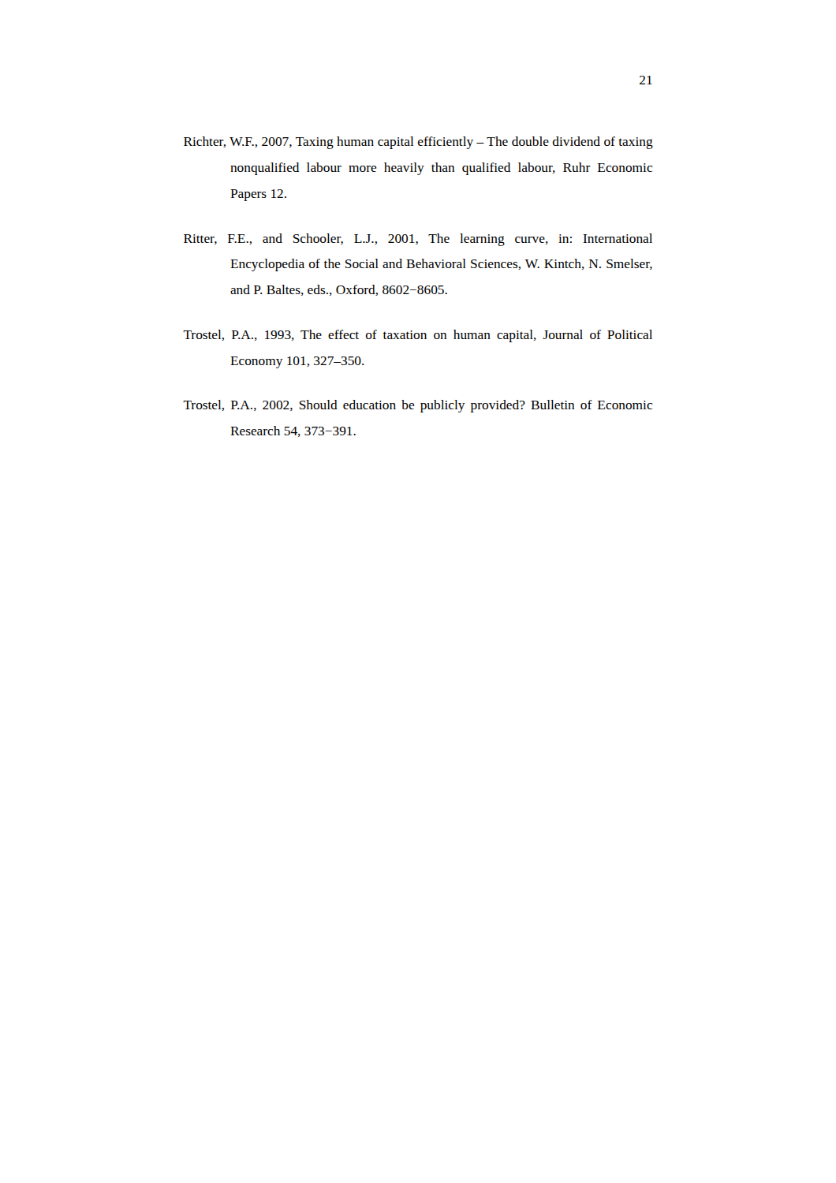21
Richter, W.F., 2007, Taxing human capital efficiently – The double dividend of taxing nonqualified labour more heavily than qualified labour, Ruhr Economic Papers 12.
Ritter, F.E., and Schooler, L.J., 2001, The learning curve, in: International Encyclopedia of the Social and Behavioral Sciences, W. Kintch, N. Smelser, and P. Baltes, eds., Oxford, 8602−8605.
Trostel, P.A., 1993, The effect of taxation on human capital, Journal of Political Economy 101, 327–350.
Trostel, P.A., 2002, Should education be publicly provided? Bulletin of Economic Research 54, 373−391.